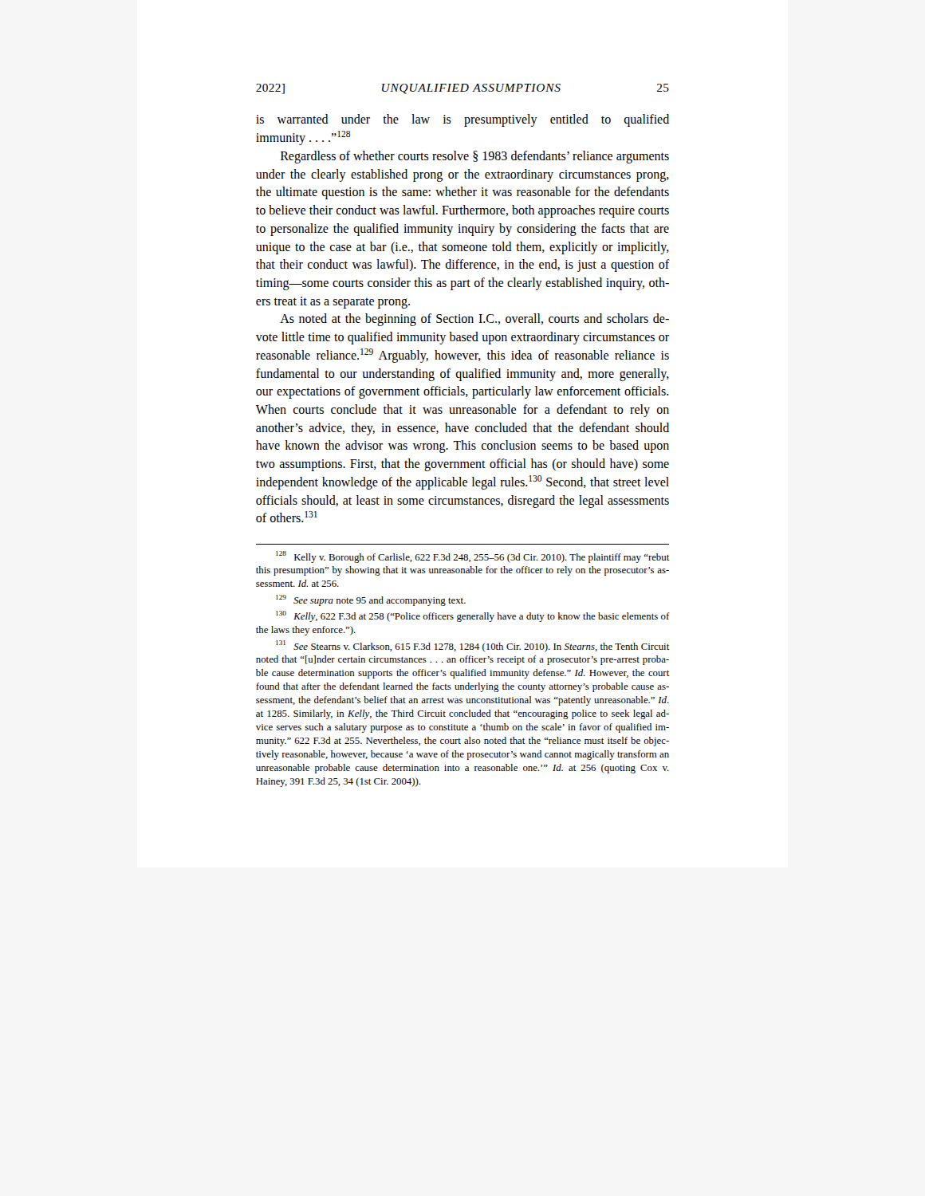2022] Unqualified Assumptions 25
is warranted under the law is presumptively entitled to qualified immunity . . . .”128
Regardless of whether courts resolve § 1983 defendants’ reliance arguments under the clearly established prong or the extraordinary circumstances prong, the ultimate question is the same: whether it was reasonable for the defendants to believe their conduct was lawful. Furthermore, both approaches require courts to personalize the qualified immunity inquiry by considering the facts that are unique to the case at bar (i.e., that someone told them, explicitly or implicitly, that their conduct was lawful). The difference, in the end, is just a question of timing—some courts consider this as part of the clearly established inquiry, others treat it as a separate prong.
As noted at the beginning of Section I.C., overall, courts and scholars devote little time to qualified immunity based upon extraordinary circumstances or reasonable reliance.129 Arguably, however, this idea of reasonable reliance is fundamental to our understanding of qualified immunity and, more generally, our expectations of government officials, particularly law enforcement officials. When courts conclude that it was unreasonable for a defendant to rely on another’s advice, they, in essence, have concluded that the defendant should have known the advisor was wrong. This conclusion seems to be based upon two assumptions. First, that the government official has (or should have) some independent knowledge of the applicable legal rules.130 Second, that street level officials should, at least in some circumstances, disregard the legal assessments of others.131
128 Kelly v. Borough of Carlisle, 622 F.3d 248, 255–56 (3d Cir. 2010). The plaintiff may “rebut this presumption” by showing that it was unreasonable for the officer to rely on the prosecutor’s assessment. Id. at 256.
129 See supra note 95 and accompanying text.
130 Kelly, 622 F.3d at 258 (“Police officers generally have a duty to know the basic elements of the laws they enforce.”).
131 See Stearns v. Clarkson, 615 F.3d 1278, 1284 (10th Cir. 2010). In Stearns, the Tenth Circuit noted that “[u]nder certain circumstances . . . an officer’s receipt of a prosecutor’s pre-arrest probable cause determination supports the officer’s qualified immunity defense.” Id. However, the court found that after the defendant learned the facts underlying the county attorney’s probable cause assessment, the defendant’s belief that an arrest was unconstitutional was “patently unreasonable.” Id. at 1285. Similarly, in Kelly, the Third Circuit concluded that “encouraging police to seek legal advice serves such a salutary purpose as to constitute a ‘thumb on the scale’ in favor of qualified immunity.” 622 F.3d at 255. Nevertheless, the court also noted that the “reliance must itself be objectively reasonable, however, because ‘a wave of the prosecutor’s wand cannot magically transform an unreasonable probable cause determination into a reasonable one.’” Id. at 256 (quoting Cox v. Hainey, 391 F.3d 25, 34 (1st Cir. 2004)).